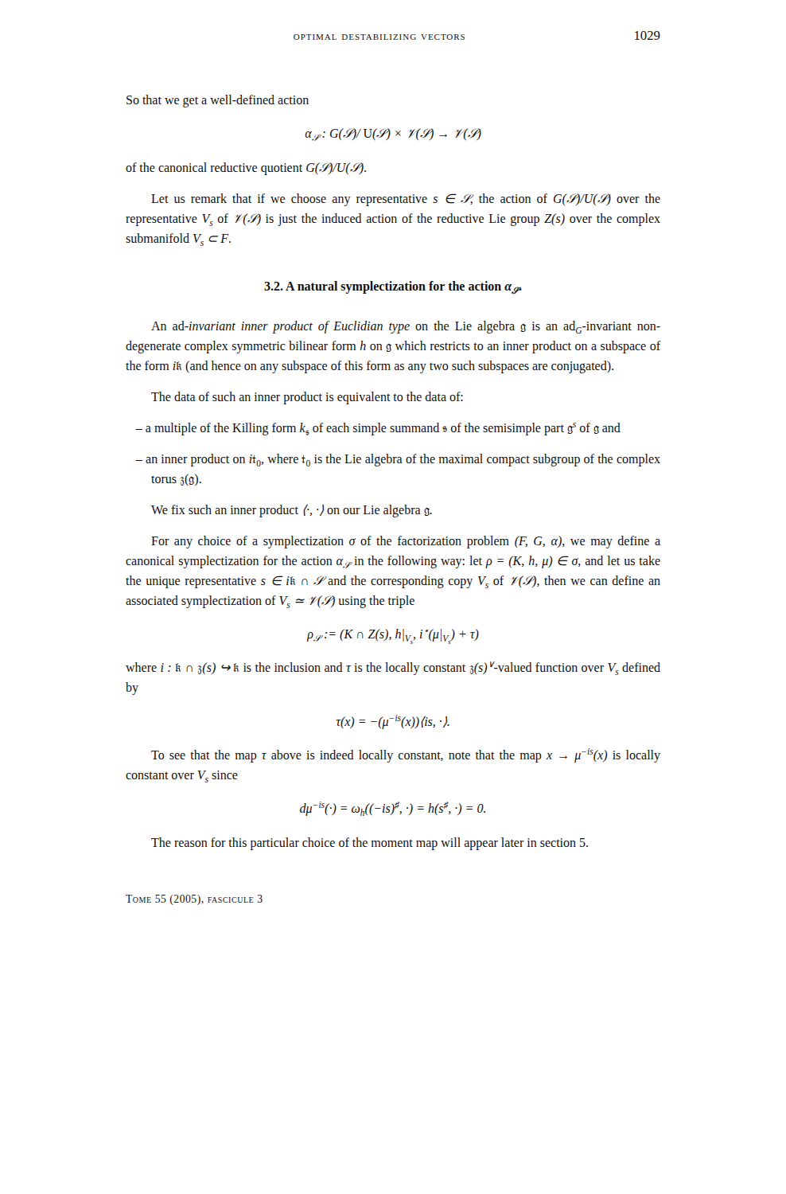optimal destabilizing vectors 1029
So that we get a well-defined action
α𝒮 : G(𝒮)/ U(𝒮) × 𝒱(𝒮) → 𝒱(𝒮)
of the canonical reductive quotient G(𝒮)/U(𝒮).
Let us remark that if we choose any representative s ∈ 𝒮, the action of G(𝒮)/U(𝒮) over the representative Vs of 𝒱(𝒮) is just the induced action of the reductive Lie group Z(s) over the complex submanifold Vs ⊂ F.
3.2. A natural symplectization for the action α𝒮.
An ad-invariant inner product of Euclidian type on the Lie algebra 𝔤 is an adG-invariant non-degenerate complex symmetric bilinear form h on 𝔤 which restricts to an inner product on a subspace of the form i𝔨 (and hence on any subspace of this form as any two such subspaces are conjugated).
The data of such an inner product is equivalent to the data of:
a multiple of the Killing form k𝔰 of each simple summand 𝔰 of the semisimple part 𝔤s of 𝔤 and
an inner product on i𝔱0, where 𝔱0 is the Lie algebra of the maximal compact subgroup of the complex torus 𝔷(𝔤).
We fix such an inner product ⟨·, ·⟩ on our Lie algebra 𝔤.
For any choice of a symplectization σ of the factorization problem (F, G, α), we may define a canonical symplectization for the action α𝒮 in the following way: let ρ = (K, h, μ) ∈ σ, and let us take the unique representative s ∈ i 𝔨 ∩ 𝒮 and the corresponding copy Vs of 𝒱(𝒮), then we can define an associated symplectization of Vs ≃ 𝒱(𝒮) using the triple
ρ𝒮 := (K ∩ Z(s), h|Vs, i⋆(μ|Vs) + τ)
where i : 𝔨 ∩ 𝔷(s) ↪ 𝔨 is the inclusion and τ is the locally constant 𝔷(s)∨-valued function over Vs defined by
τ(x) = −(μ−is(x))⟨is, ·⟩.
To see that the map τ above is indeed locally constant, note that the map x → μ−is(x) is locally constant over Vs since
dμ−is(·) = ωh((−is)♯, ·) = h(s♯, ·) = 0.
The reason for this particular choice of the moment map will appear later in section 5.
Tome 55 (2005), fascicule 3